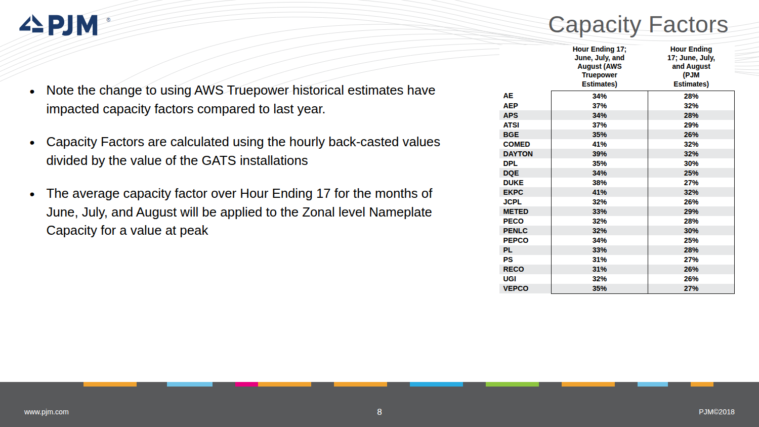®
Capacity Factors
Note the change to using AWS Truepower historical estimates have impacted capacity factors compared to last year.
Capacity Factors are calculated using the hourly back-casted values divided by the value of the GATS installations
The average capacity factor over Hour Ending 17 for the months of June, July, and August will be applied to the Zonal level Nameplate Capacity for a value at peak
| | Hour Ending 17; June, July, and August (AWS Truepower Estimates) | Hour Ending 17; June, July, and August (PJM Estimates) |
| --- | --- | --- |
| AE | 34% | 28% |
| AEP | 37% | 32% |
| APS | 34% | 28% |
| ATSI | 37% | 29% |
| BGE | 35% | 26% |
| COMED | 41% | 32% |
| DAYTON | 39% | 32% |
| DPL | 35% | 30% |
| DQE | 34% | 25% |
| DUKE | 38% | 27% |
| EKPC | 41% | 32% |
| JCPL | 32% | 26% |
| METED | 33% | 29% |
| PECO | 32% | 28% |
| PENLC | 32% | 30% |
| PEPCO | 34% | 25% |
| PL | 33% | 28% |
| PS | 31% | 27% |
| RECO | 31% | 26% |
| UGI | 32% | 26% |
| VEPCO | 35% | 27% |
www.pjm.com
8
PJM©2018